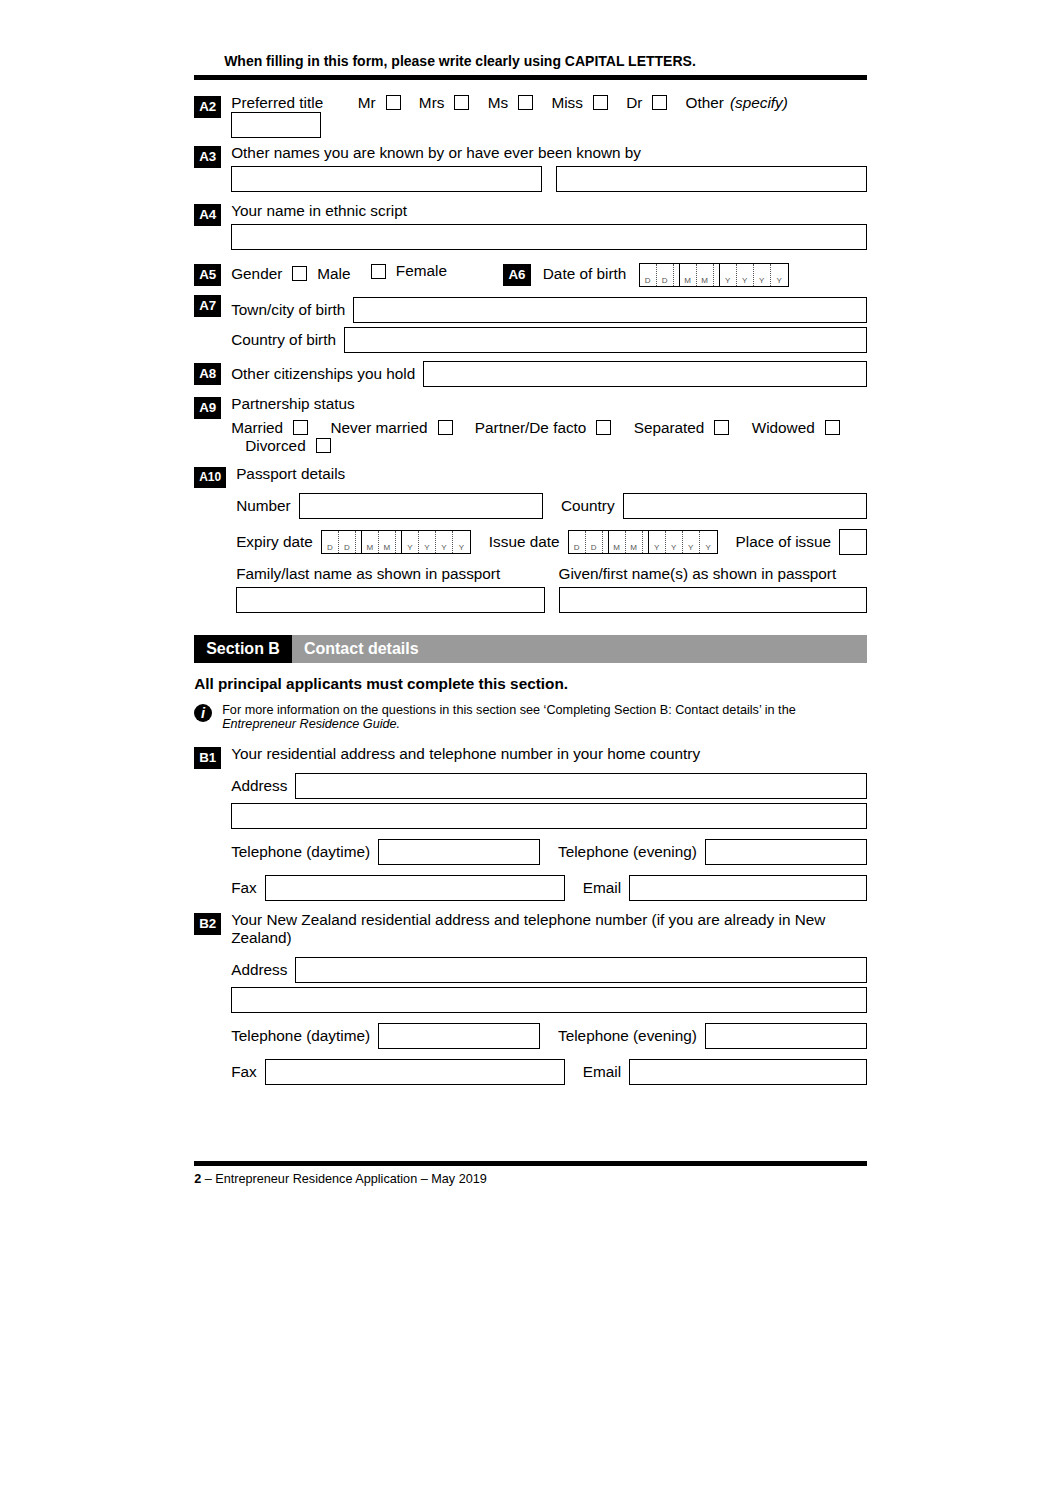When filling in this form, please write clearly using CAPITAL LETTERS.
A2
Preferred title Mr Mrs Ms Miss Dr Other (specify)
A3
Other names you are known by or have ever been known by
A4
Your name in ethnic script
A5
Gender Male Female A6 Date of birth DD MM YYYY
A7
Town/city of birth
Country of birth
A8
Other citizenships you hold
A9
Partnership status
Married Never married Partner/De facto Separated Widowed Divorced
A10
Passport details
Number Country
Expiry date DD MM YYYY Issue date DD MM YYYY Place of issue
Family/last name as shown in passport
Given/first name(s) as shown in passport
Section B
Contact details
All principal applicants must complete this section.
i
For more information on the questions in this section see ‘Completing Section B: Contact details’ in the Entrepreneur Residence Guide.
B1
Your residential address and telephone number in your home country
Address
Telephone (daytime) Telephone (evening)
Fax Email
B2
Your New Zealand residential address and telephone number (if you are already in New Zealand)
Address
Telephone (daytime) Telephone (evening)
Fax Email
2 – Entrepreneur Residence Application – May 2019